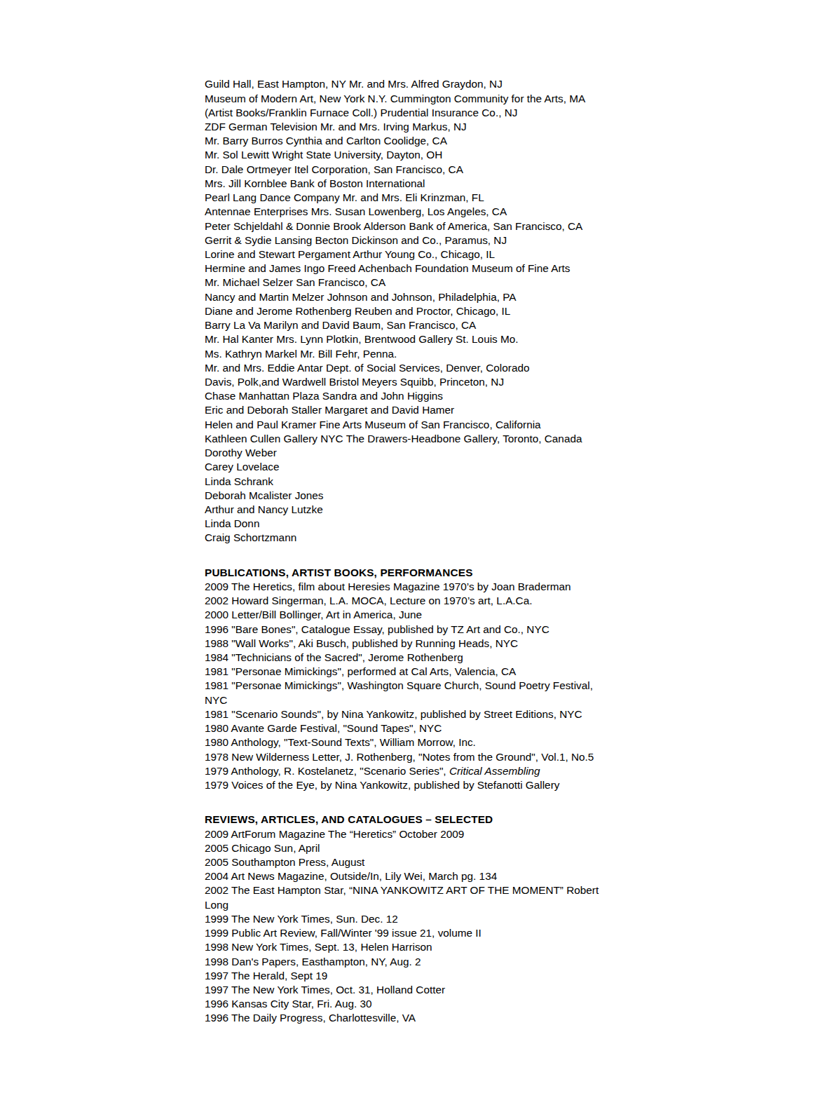Guild Hall, East Hampton, NY Mr. and Mrs. Alfred Graydon, NJ
Museum of Modern Art, New York N.Y. Cummington Community for the Arts, MA
(Artist Books/Franklin Furnace Coll.) Prudential Insurance Co., NJ
ZDF German Television Mr. and Mrs. Irving Markus, NJ
Mr. Barry Burros Cynthia and Carlton Coolidge, CA
Mr. Sol Lewitt Wright State University, Dayton, OH
Dr. Dale Ortmeyer Itel Corporation, San Francisco, CA
Mrs. Jill Kornblee Bank of Boston International
Pearl Lang Dance Company Mr. and Mrs. Eli Krinzman, FL
Antennae Enterprises Mrs. Susan Lowenberg, Los Angeles, CA
Peter Schjeldahl & Donnie Brook Alderson Bank of America, San Francisco, CA
Gerrit & Sydie Lansing Becton Dickinson and Co., Paramus, NJ
Lorine and Stewart Pergament Arthur Young Co., Chicago, IL
Hermine and James Ingo Freed Achenbach Foundation Museum of Fine Arts
Mr. Michael Selzer San Francisco, CA
Nancy and Martin Melzer Johnson and Johnson, Philadelphia, PA
Diane and Jerome Rothenberg Reuben and Proctor, Chicago, IL
Barry La Va Marilyn and David Baum, San Francisco, CA
Mr. Hal Kanter Mrs. Lynn Plotkin, Brentwood Gallery St. Louis Mo.
Ms. Kathryn Markel Mr. Bill Fehr, Penna.
Mr. and Mrs. Eddie Antar Dept. of Social Services, Denver, Colorado
Davis, Polk,and Wardwell Bristol Meyers Squibb, Princeton, NJ
Chase Manhattan Plaza Sandra and John Higgins
Eric and Deborah Staller Margaret and David Hamer
Helen and Paul Kramer Fine Arts Museum of San Francisco, California
Kathleen Cullen Gallery NYC The Drawers-Headbone Gallery, Toronto, Canada
Dorothy Weber
Carey Lovelace
Linda Schrank
Deborah Mcalister Jones
Arthur and Nancy Lutzke
Linda Donn
Craig Schortzmann
PUBLICATIONS, ARTIST BOOKS, PERFORMANCES
2009 The Heretics, film about Heresies Magazine 1970’s by Joan Braderman
2002 Howard Singerman, L.A. MOCA, Lecture on 1970’s art, L.A.Ca.
2000 Letter/Bill Bollinger, Art in America, June
1996 "Bare Bones", Catalogue Essay, published by TZ Art and Co., NYC
1988 "Wall Works", Aki Busch, published by Running Heads, NYC
1984 "Technicians of the Sacred", Jerome Rothenberg
1981 "Personae Mimickings", performed at Cal Arts, Valencia, CA
1981 "Personae Mimickings", Washington Square Church, Sound Poetry Festival, NYC
1981 "Scenario Sounds", by Nina Yankowitz, published by Street Editions, NYC
1980 Avante Garde Festival, "Sound Tapes", NYC
1980 Anthology, "Text-Sound Texts", William Morrow, Inc.
1978 New Wilderness Letter, J. Rothenberg, "Notes from the Ground", Vol.1, No.5
1979 Anthology, R. Kostelanetz, "Scenario Series", Critical Assembling
1979 Voices of the Eye, by Nina Yankowitz, published by Stefanotti Gallery
REVIEWS, ARTICLES, AND CATALOGUES – SELECTED
2009 ArtForum Magazine The “Heretics” October 2009
2005 Chicago Sun, April
2005 Southampton Press, August
2004 Art News Magazine, Outside/In, Lily Wei, March pg. 134
2002 The East Hampton Star, “NINA YANKOWITZ ART OF THE MOMENT” Robert Long
1999 The New York Times, Sun. Dec. 12
1999 Public Art Review, Fall/Winter '99 issue 21, volume II
1998 New York Times, Sept. 13, Helen Harrison
1998 Dan's Papers, Easthampton, NY, Aug. 2
1997 The Herald, Sept 19
1997 The New York Times, Oct. 31, Holland Cotter
1996 Kansas City Star, Fri. Aug. 30
1996 The Daily Progress, Charlottesville, VA